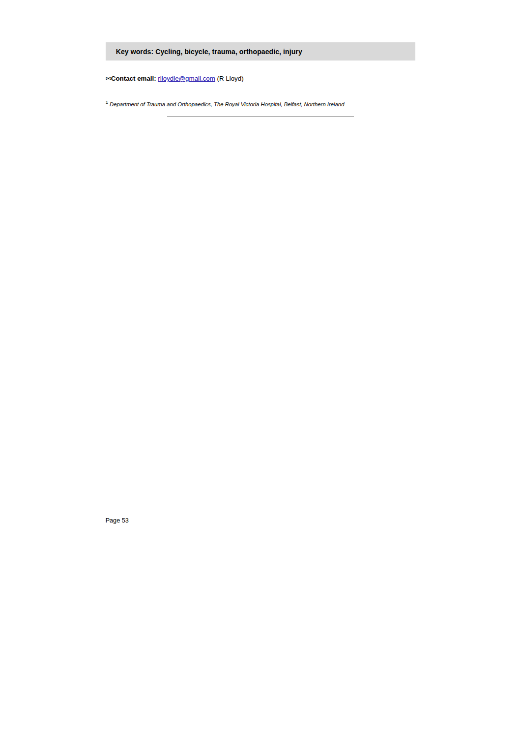Key words: Cycling, bicycle, trauma, orthopaedic, injury
✉Contact email: rlloydie@gmail.com (R Lloyd)
1 Department of Trauma and Orthopaedics, The Royal Victoria Hospital, Belfast, Northern Ireland
Page 53